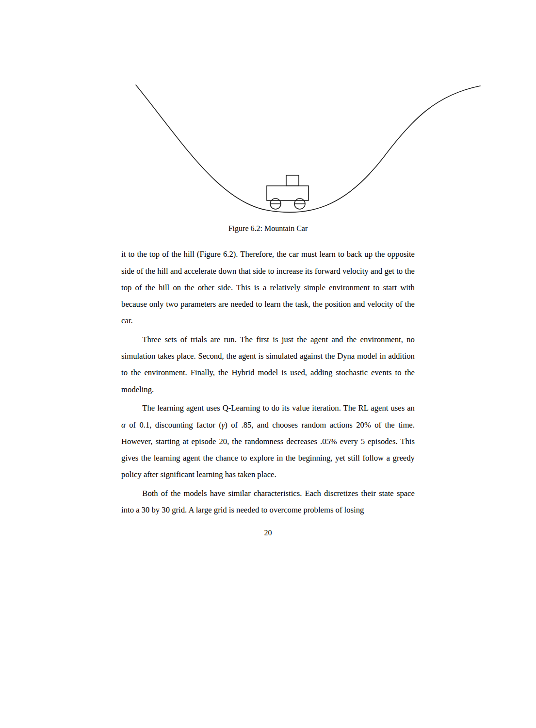Figure 6.2: Mountain Car
it to the top of the hill (Figure 6.2). Therefore, the car must learn to back up the opposite side of the hill and accelerate down that side to increase its forward velocity and get to the top of the hill on the other side. This is a relatively simple environment to start with because only two parameters are needed to learn the task, the position and velocity of the car.
Three sets of trials are run. The first is just the agent and the environment, no simulation takes place. Second, the agent is simulated against the Dyna model in addition to the environment. Finally, the Hybrid model is used, adding stochastic events to the modeling.
The learning agent uses Q-Learning to do its value iteration. The RL agent uses an α of 0.1, discounting factor (γ) of .85, and chooses random actions 20% of the time. However, starting at episode 20, the randomness decreases .05% every 5 episodes. This gives the learning agent the chance to explore in the beginning, yet still follow a greedy policy after significant learning has taken place.
Both of the models have similar characteristics. Each discretizes their state space into a 30 by 30 grid. A large grid is needed to overcome problems of losing
20